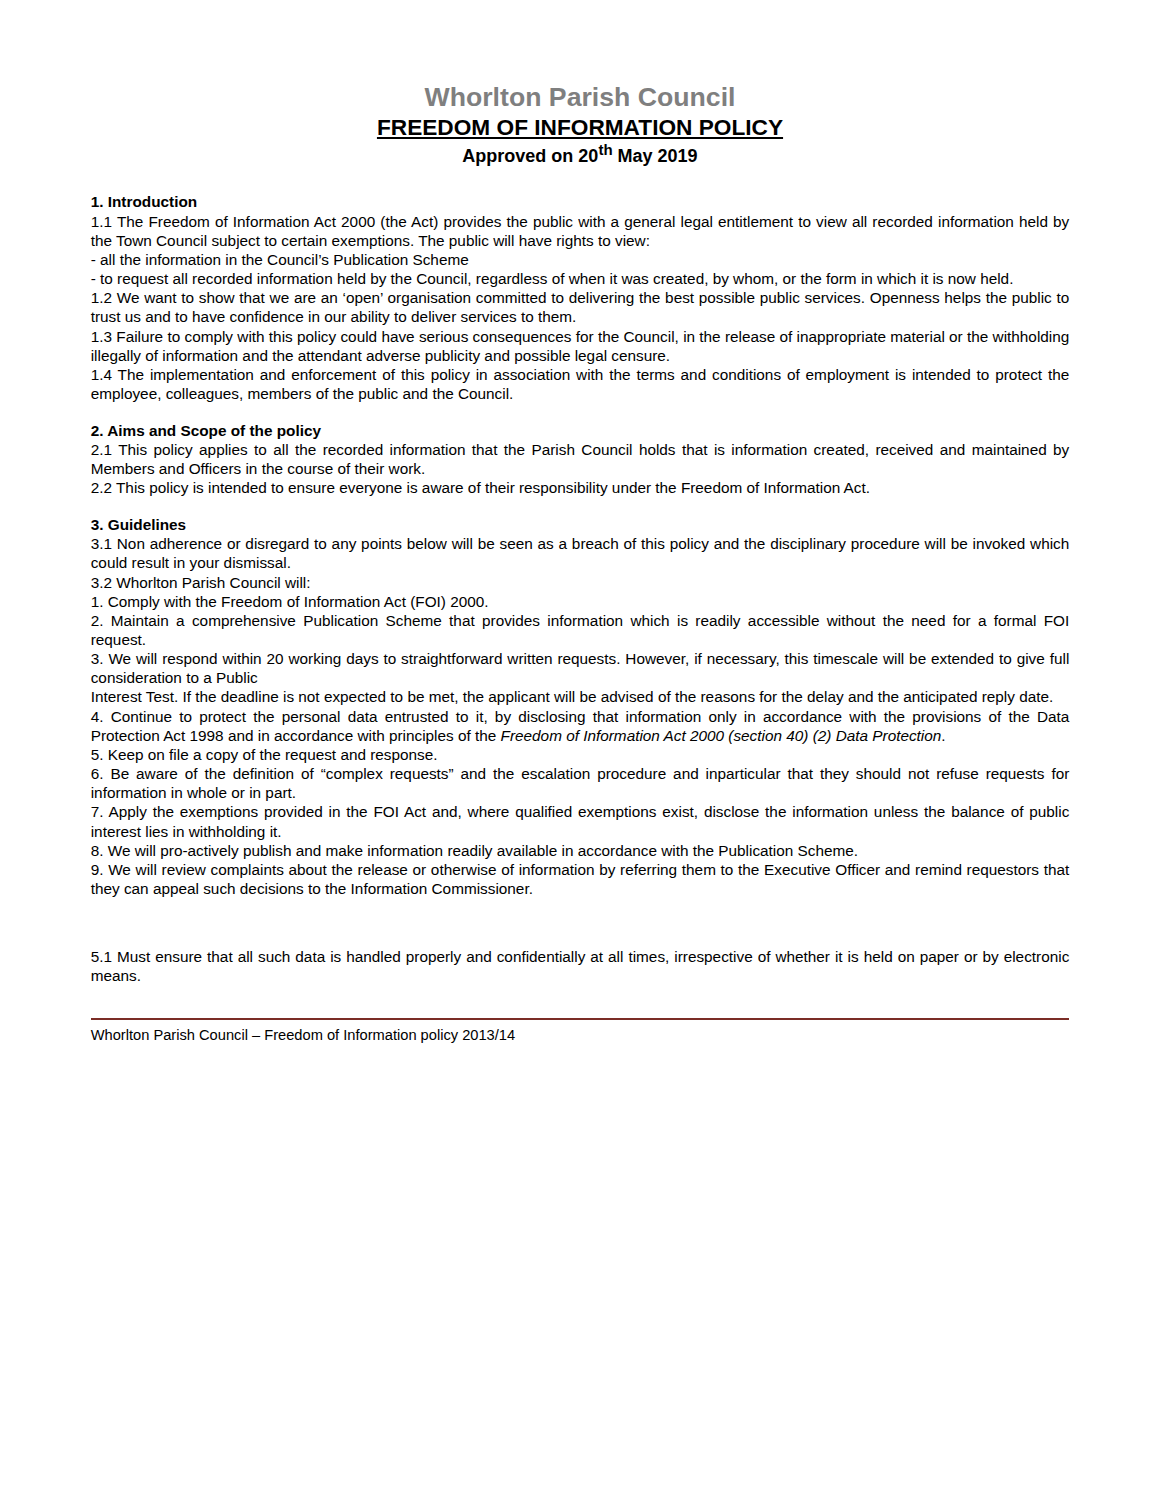Whorlton Parish Council
FREEDOM OF INFORMATION POLICY
Approved on 20th May 2019
1. Introduction
1.1 The Freedom of Information Act 2000 (the Act) provides the public with a general legal entitlement to view all recorded information held by the Town Council subject to certain exemptions. The public will have rights to view:
- all the information in the Council’s Publication Scheme
- to request all recorded information held by the Council, regardless of when it was created, by whom, or the form in which it is now held.
1.2 We want to show that we are an ‘open’ organisation committed to delivering the best possible public services. Openness helps the public to trust us and to have confidence in our ability to deliver services to them.
1.3 Failure to comply with this policy could have serious consequences for the Council, in the release of inappropriate material or the withholding illegally of information and the attendant adverse publicity and possible legal censure.
1.4 The implementation and enforcement of this policy in association with the terms and conditions of employment is intended to protect the employee, colleagues, members of the public and the Council.
2. Aims and Scope of the policy
2.1 This policy applies to all the recorded information that the Parish Council holds that is information created, received and maintained by Members and Officers in the course of their work.
2.2 This policy is intended to ensure everyone is aware of their responsibility under the Freedom of Information Act.
3. Guidelines
3.1 Non adherence or disregard to any points below will be seen as a breach of this policy and the disciplinary procedure will be invoked which could result in your dismissal.
3.2 Whorlton Parish Council will:
1. Comply with the Freedom of Information Act (FOI) 2000.
2. Maintain a comprehensive Publication Scheme that provides information which is readily accessible without the need for a formal FOI request.
3. We will respond within 20 working days to straightforward written requests. However, if necessary, this timescale will be extended to give full consideration to a Public
Interest Test. If the deadline is not expected to be met, the applicant will be advised of the reasons for the delay and the anticipated reply date.
4. Continue to protect the personal data entrusted to it, by disclosing that information only in accordance with the provisions of the Data Protection Act 1998 and in accordance with principles of the Freedom of Information Act 2000 (section 40) (2) Data Protection.
5. Keep on file a copy of the request and response.
6. Be aware of the definition of “complex requests” and the escalation procedure and inparticular that they should not refuse requests for information in whole or in part.
7. Apply the exemptions provided in the FOI Act and, where qualified exemptions exist, disclose the information unless the balance of public interest lies in withholding it.
8. We will pro-actively publish and make information readily available in accordance with the Publication Scheme.
9. We will review complaints about the release or otherwise of information by referring them to the Executive Officer and remind requestors that they can appeal such decisions to the Information Commissioner.
5.1 Must ensure that all such data is handled properly and confidentially at all times, irrespective of whether it is held on paper or by electronic means.
Whorlton Parish Council – Freedom of Information policy 2013/14